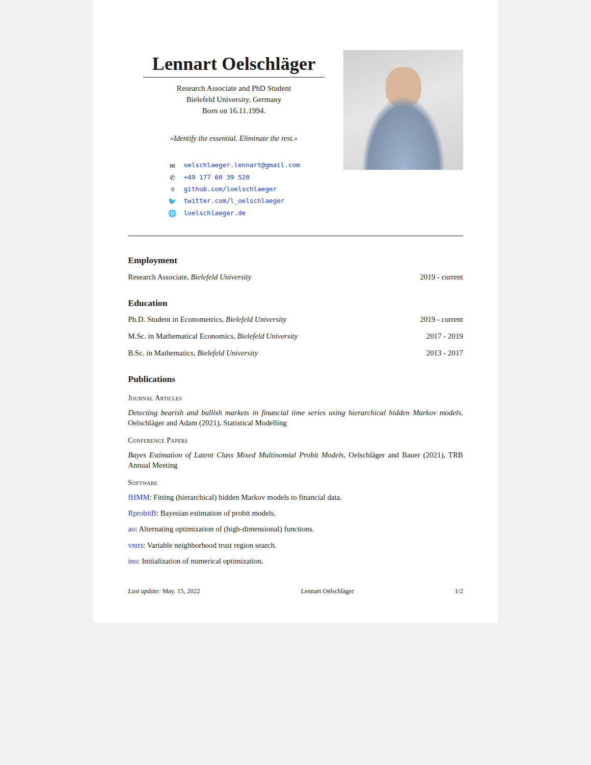Lennart Oelschläger
Research Associate and PhD Student
Bielefeld University, Germany
Born on 16.11.1994.
«Identify the essential. Eliminate the rest.»
✉oelschlaeger.lennart@gmail.com
✆+49 177 60 39 520
⌾github.com/loelschlaeger
🐦twitter.com/l_oelschlaeger
🌐loelschlaeger.de
Employment
Research Associate, Bielefeld University
2019 - current
Education
Ph.D. Student in Econometrics, Bielefeld University
2019 - current
M.Sc. in Mathematical Economics, Bielefeld University
2017 - 2019
B.Sc. in Mathematics, Bielefeld University
2013 - 2017
Publications
Journal Articles
Detecting bearish and bullish markets in financial time series using hierarchical hidden Markov models, Oelschläger and Adam (2021), Statistical Modelling
Conference Papers
Bayes Estimation of Latent Class Mixed Multinomial Probit Models, Oelschläger and Bauer (2021), TRB Annual Meeting
Software
fHMM: Fitting (hierarchical) hidden Markov models to financial data.
RprobitB: Bayesian estimation of probit models.
ao: Alternating optimization of (high-dimensional) functions.
vntrs: Variable neighborhood trust region search.
ino: Initialization of numerical optimization.
Last update: May. 15, 2022
Lennart Oelschläger
1/2